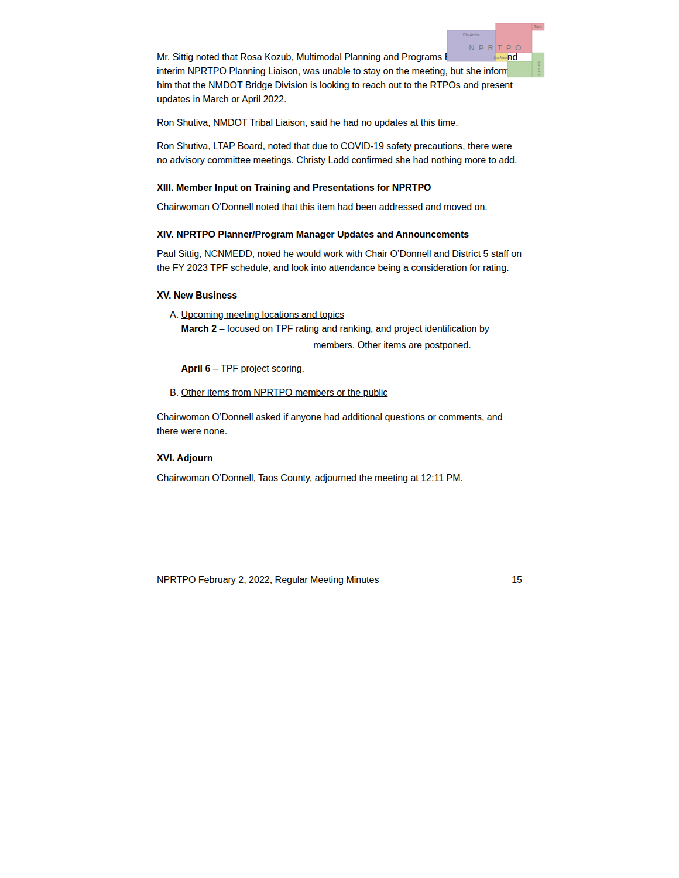Rio Arriba Taos N P R T P O Los Alamos Santa Fe
Mr. Sittig noted that Rosa Kozub, Multimodal Planning and Programs Bureau Chief and interim NPRTPO Planning Liaison, was unable to stay on the meeting, but she informed him that the NMDOT Bridge Division is looking to reach out to the RTPOs and present updates in March or April 2022.
Ron Shutiva, NMDOT Tribal Liaison, said he had no updates at this time.
Ron Shutiva, LTAP Board, noted that due to COVID-19 safety precautions, there were no advisory committee meetings. Christy Ladd confirmed she had nothing more to add.
XIII. Member Input on Training and Presentations for NPRTPO
Chairwoman O’Donnell noted that this item had been addressed and moved on.
XIV. NPRTPO Planner/Program Manager Updates and Announcements
Paul Sittig, NCNMEDD, noted he would work with Chair O’Donnell and District 5 staff on the FY 2023 TPF schedule, and look into attendance being a consideration for rating.
XV. New Business
Upcoming meeting locations and topics
March 2 – focused on TPF rating and ranking, and project identification by
members. Other items are postponed.
April 6 – TPF project scoring.
Other items from NPRTPO members or the public
Chairwoman O’Donnell asked if anyone had additional questions or comments, and there were none.
XVI. Adjourn
Chairwoman O’Donnell, Taos County, adjourned the meeting at 12:11 PM.
NPRTPO February 2, 2022, Regular Meeting Minutes 15